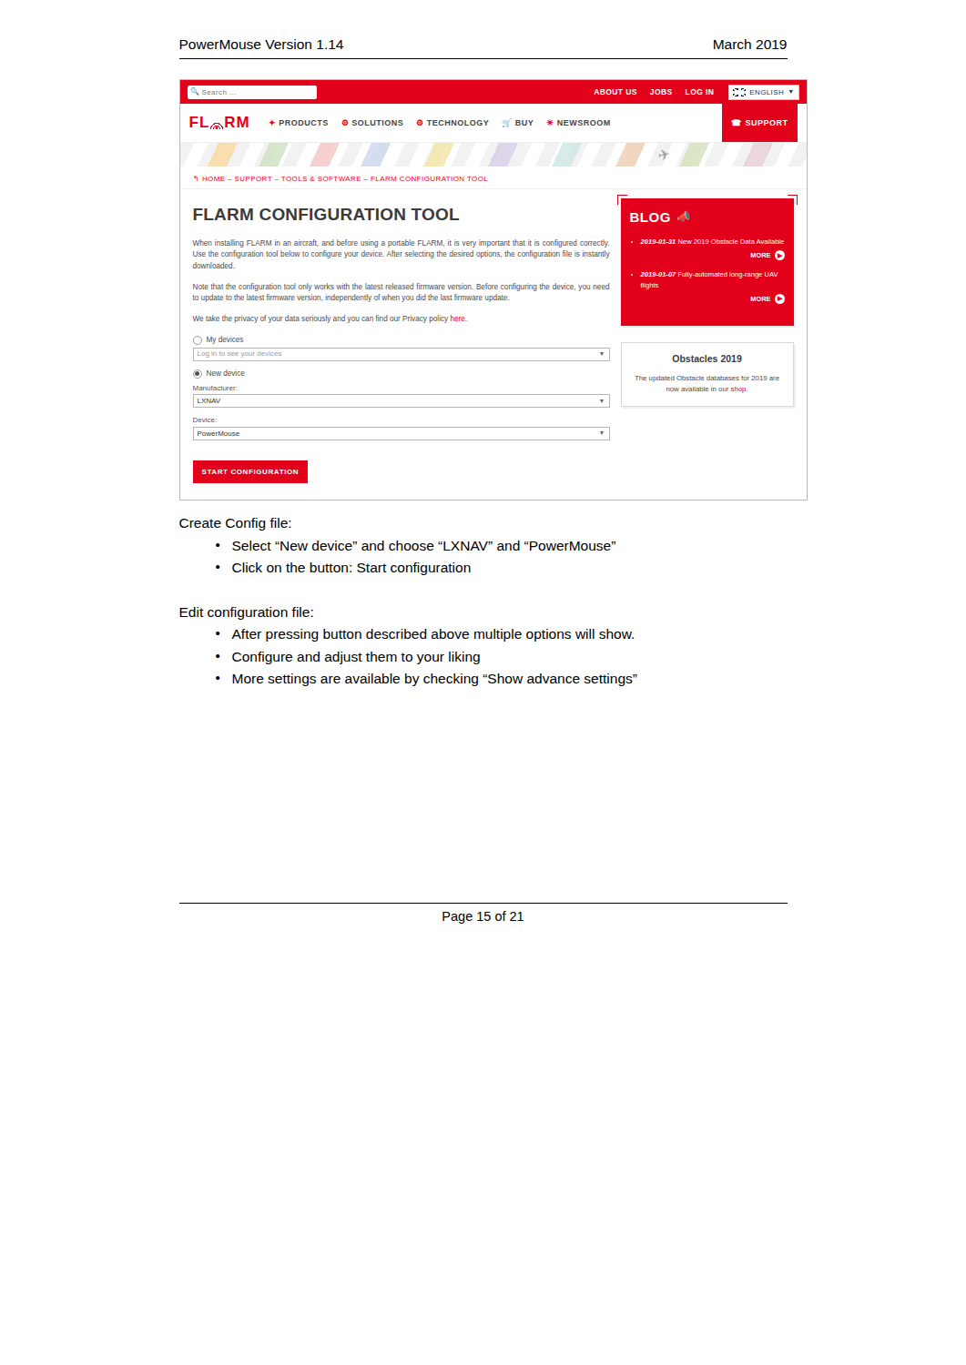PowerMouse Version 1.14 March 2019
Search ...
ABOUT US
JOBS
LOG IN
ENGLISH▼
FL RM
✦PRODUCTS
⚙SOLUTIONS
⚙TECHNOLOGY
🛒BUY
☀NEWSROOM
☎SUPPORT
✈
HOME – SUPPORT – TOOLS & SOFTWARE – FLARM CONFIGURATION TOOL
FLARM CONFIGURATION TOOL
When installing FLARM in an aircraft, and before using a portable FLARM, it is very important that it is configured correctly. Use the configuration tool below to configure your device. After selecting the desired options, the configuration file is instantly downloaded.
Note that the configuration tool only works with the latest released firmware version. Before configuring the device, you need to update to the latest firmware version, independently of when you did the last firmware update.
We take the privacy of your data seriously and you can find our Privacy policy here.
My devices
Log in to see your devices▼
New device
Manufacturer:
LXNAV▼
Device:
PowerMouse▼
START CONFIGURATION
BLOG 📣
2019-01-31 New 2019 Obstacle Data Available
MORE ▶
2019-01-07 Fully-automated long-range UAV flights
MORE ▶
Obstacles 2019
The updated Obstacle databases for 2019 are now available in our shop.
Create Config file:
Select “New device” and choose “LXNAV” and “PowerMouse”
Click on the button: Start configuration
Edit configuration file:
After pressing button described above multiple options will show.
Configure and adjust them to your liking
More settings are available by checking “Show advance settings”
Page 15 of 21